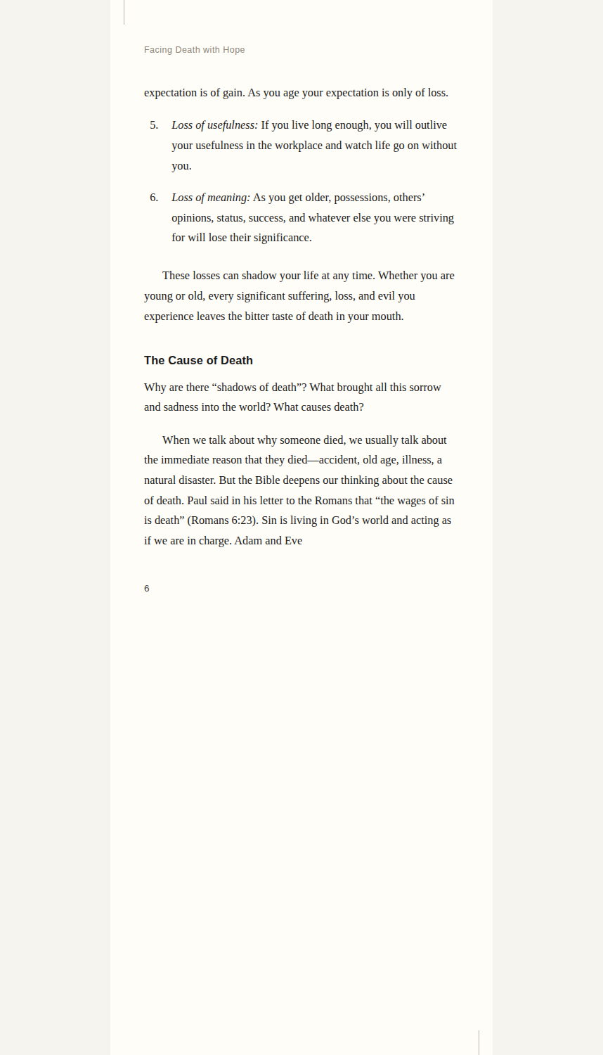Facing Death with Hope
expectation is of gain. As you age your expectation is only of loss.
Loss of usefulness: If you live long enough, you will outlive your usefulness in the workplace and watch life go on without you.
Loss of meaning: As you get older, possessions, others’ opinions, status, success, and whatever else you were striving for will lose their significance.
These losses can shadow your life at any time. Whether you are young or old, every significant suffering, loss, and evil you experience leaves the bitter taste of death in your mouth.
The Cause of Death
Why are there “shadows of death”? What brought all this sorrow and sadness into the world? What causes death?
When we talk about why someone died, we usually talk about the immediate reason that they died—accident, old age, illness, a natural disaster. But the Bible deepens our thinking about the cause of death. Paul said in his letter to the Romans that “the wages of sin is death” (Romans 6:23). Sin is living in God’s world and acting as if we are in charge. Adam and Eve
6